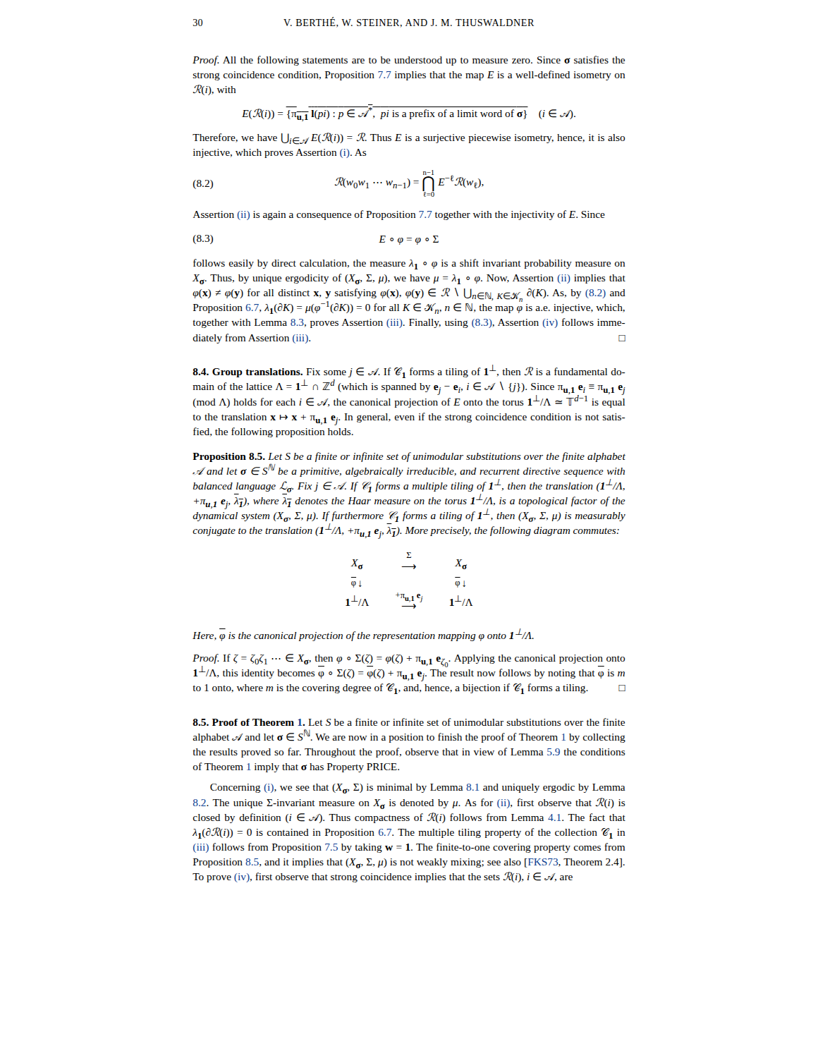30 V. BERTHÉ, W. STEINER, AND J. M. THUSWALDNER 30
Proof. All the following statements are to be understood up to measure zero. Since σ satisfies the strong coincidence condition, Proposition 7.7 implies that the map E is a well-defined isometry on ℛ(i), with
E(ℛ(i)) = {πu,1 l(pi) : p ∈ 𝒜*, pi is a prefix of a limit word of σ} (i ∈ 𝒜).
Therefore, we have ⋃i∈𝒜 E(ℛ(i)) = ℛ. Thus E is a surjective piecewise isometry, hence, it is also injective, which proves Assertion (i). As
(8.2) ℛ(w0w1 ⋯ wn−1) = n−1⋂ℓ=0 E−ℓℛ(wℓ),
Assertion (ii) is again a consequence of Proposition 7.7 together with the injectivity of E. Since
(8.3) E ∘ φ = φ ∘ Σ
follows easily by direct calculation, the measure λ1 ∘ φ is a shift invariant probability measure on Xσ. Thus, by unique ergodicity of (Xσ, Σ, μ), we have μ = λ1 ∘ φ. Now, Assertion (ii) implies that φ(x) ≠ φ(y) for all distinct x, y satisfying φ(x), φ(y) ∈ ℛ ∖ ⋃n∈ℕ, K∈𝒦n ∂(K). As, by (8.2) and Proposition 6.7, λ1(∂K) = μ(φ−1(∂K)) = 0 for all K ∈ 𝒦n, n ∈ ℕ, the map φ is a.e. injective, which, together with Lemma 8.3, proves Assertion (iii). Finally, using (8.3), Assertion (iv) follows immediately from Assertion (iii). □
8.4. Group translations.
Fix some j ∈ 𝒜. If 𝒞1 forms a tiling of 1⊥, then ℛ is a fundamental domain of the lattice Λ = 1⊥ ∩ ℤd (which is spanned by ej − ei, i ∈ 𝒜 ∖ {j}). Since πu,1 ei ≡ πu,1 ej (mod Λ) holds for each i ∈ 𝒜, the canonical projection of E onto the torus 1⊥/Λ ≃ 𝕋d−1 is equal to the translation x ↦ x + πu,1 ej. In general, even if the strong coincidence condition is not satisfied, the following proposition holds.
Proposition 8.5. Let S be a finite or infinite set of unimodular substitutions over the finite alphabet 𝒜 and let σ ∈ Sℕ be a primitive, algebraically irreducible, and recurrent directive sequence with balanced language ℒσ. Fix j ∈ 𝒜. If 𝒞1 forms a multiple tiling of 1⊥, then the translation (1⊥/Λ, +πu,1 ej, λ1), where λ1 denotes the Haar measure on the torus 1⊥/Λ, is a topological factor of the dynamical system (Xσ, Σ, μ). If furthermore 𝒞1 forms a tiling of 1⊥, then (Xσ, Σ, μ) is measurably conjugate to the translation (1⊥/Λ, +πu,1 ej, λ1). More precisely, the following diagram commutes:
| X σ | Σ ⟶ | X σ |
| φ ↓ | | φ ↓ |
| 1 ⊥ /Λ | +π u , 1 e j ⟶ | 1 ⊥ /Λ |
Here, φ is the canonical projection of the representation mapping φ onto 1⊥/Λ.
Proof. If ζ = ζ0ζ1 ⋯ ∈ Xσ, then φ ∘ Σ(ζ) = φ(ζ) + πu,1 eζ0. Applying the canonical projection onto 1⊥/Λ, this identity becomes φ ∘ Σ(ζ) = φ(ζ) + πu,1 ej. The result now follows by noting that φ is m to 1 onto, where m is the covering degree of 𝒞1, and, hence, a bijection if 𝒞1 forms a tiling. □
8.5. Proof of Theorem 1.
Let S be a finite or infinite set of unimodular substitutions over the finite alphabet 𝒜 and let σ ∈ Sℕ. We are now in a position to finish the proof of Theorem 1 by collecting the results proved so far. Throughout the proof, observe that in view of Lemma 5.9 the conditions of Theorem 1 imply that σ has Property PRICE.
Concerning (i), we see that (Xσ, Σ) is minimal by Lemma 8.1 and uniquely ergodic by Lemma 8.2. The unique Σ-invariant measure on Xσ is denoted by μ. As for (ii), first observe that ℛ(i) is closed by definition (i ∈ 𝒜). Thus compactness of ℛ(i) follows from Lemma 4.1. The fact that λ1(∂ℛ(i)) = 0 is contained in Proposition 6.7. The multiple tiling property of the collection 𝒞1 in (iii) follows from Proposition 7.5 by taking w = 1. The finite-to-one covering property comes from Proposition 8.5, and it implies that (Xσ, Σ, μ) is not weakly mixing; see also [FKS73, Theorem 2.4]. To prove (iv), first observe that strong coincidence implies that the sets ℛ(i), i ∈ 𝒜, are